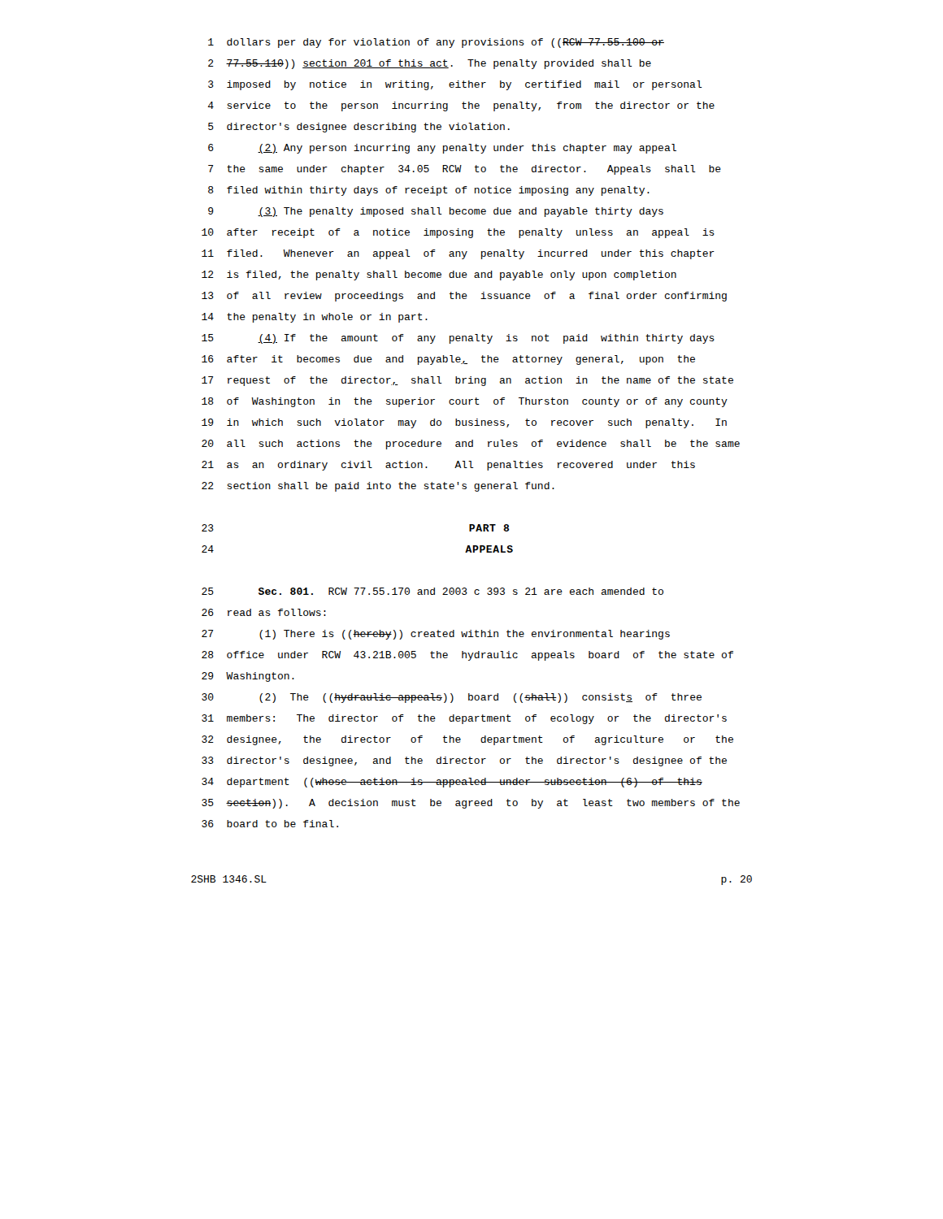1 dollars per day for violation of any provisions of ((RCW 77.55.100 or
277.55.110)) section 201 of this act. The penalty provided shall be
3 imposed by notice in writing, either by certified mail or personal
4 service to the person incurring the penalty, from the director or the
5 director's designee describing the violation.
6 (2) Any person incurring any penalty under this chapter may appeal
7 the same under chapter 34.05 RCW to the director. Appeals shall be
8 filed within thirty days of receipt of notice imposing any penalty.
9 (3) The penalty imposed shall become due and payable thirty days
10 after receipt of a notice imposing the penalty unless an appeal is
11 filed. Whenever an appeal of any penalty incurred under this chapter
12 is filed, the penalty shall become due and payable only upon completion
13 of all review proceedings and the issuance of a final order confirming
14 the penalty in whole or in part.
15 (4) If the amount of any penalty is not paid within thirty days
16 after it becomes due and payable, the attorney general, upon the
17 request of the director, shall bring an action in the name of the state
18 of Washington in the superior court of Thurston county or of any county
19 in which such violator may do business, to recover such penalty. In
20 all such actions the procedure and rules of evidence shall be the same
21 as an ordinary civil action. All penalties recovered under this
22 section shall be paid into the state's general fund.
23 PART 8
24 APPEALS
25 Sec. 801. RCW 77.55.170 and 2003 c 393 s 21 are each amended to
26 read as follows:
27 (1) There is ((hereby)) created within the environmental hearings
28 office under RCW 43.21B.005 the hydraulic appeals board of the state of
29 Washington.
30 (2) The ((hydraulic appeals)) board ((shall)) consists of three
31 members: The director of the department of ecology or the director's
32 designee, the director of the department of agriculture or the
33 director's designee, and the director or the director's designee of the
34 department ((whose action is appealed under subsection (6) of this
35 section)). A decision must be agreed to by at least two members of the
36 board to be final.
2SHB 1346.SL
p. 20